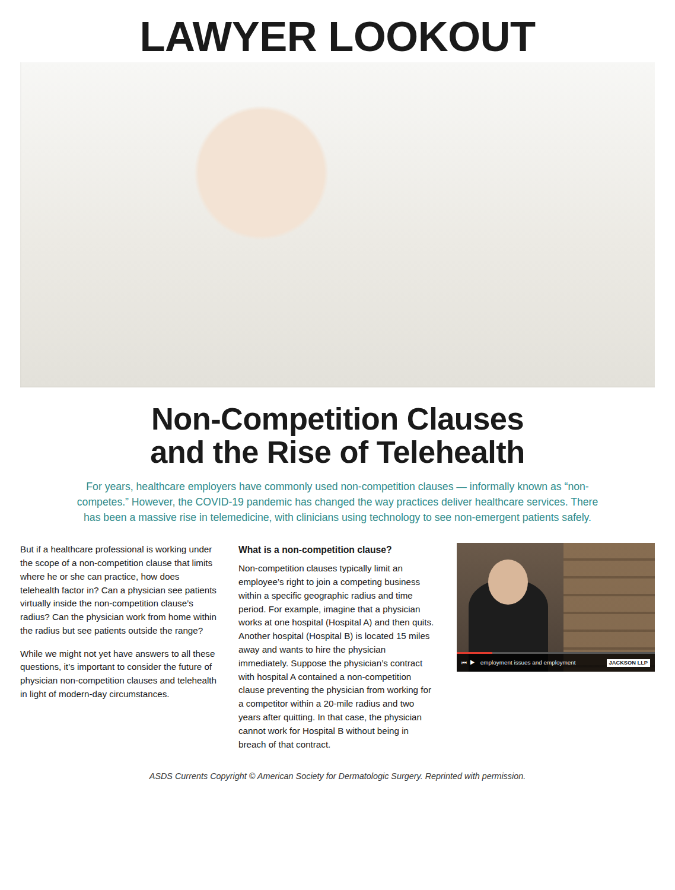Lawyer Lookout
Non-Competition Clauses
and the Rise of Telehealth
For years, healthcare employers have commonly used non-competition clauses — informally known as “non-competes.” However, the COVID-19 pandemic has changed the way practices deliver healthcare services. There has been a massive rise in telemedicine, with clinicians using technology to see non-emergent patients safely.
But if a healthcare professional is working under the scope of a non-competition clause that limits where he or she can practice, how does telehealth factor in? Can a physician see patients virtually inside the non-competition clause’s radius? Can the physician work from home within the radius but see patients outside the range?
While we might not yet have answers to all these questions, it’s important to consider the future of physician non-competition clauses and telehealth in light of modern-day circumstances.
What is a non-competition clause?
Non-competition clauses typically limit an employee’s right to join a competing business within a specific geographic radius and time period. For example, imagine that a physician works at one hospital (Hospital A) and then quits. Another hospital (Hospital B) is located 15 miles away and wants to hire the physician immediately. Suppose the physician’s contract with hospital A contained a non-competition clause preventing the physician from working for a competitor within a 20-mile radius and two years after quitting. In that case, the physician cannot work for Hospital B without being in breach of that contract.
⏮ ▶ employment issues and employment JACKSON LLP
ASDS Currents Copyright © American Society for Dermatologic Surgery. Reprinted with permission.